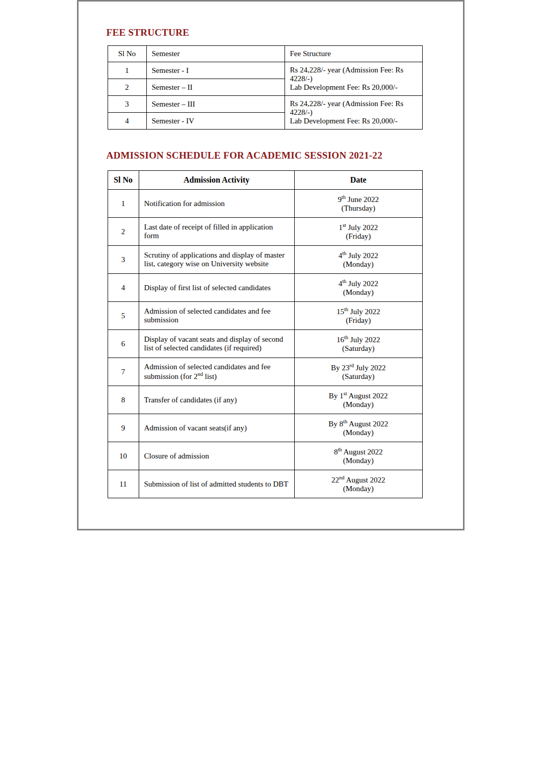FEE STRUCTURE
| Sl No | Semester | Fee Structure |
| 1 | Semester - I | Rs 24,228/- year (Admission Fee: Rs 4228/-) Lab Development Fee: Rs 20,000/- |
| 2 | Semester – II |
| 3 | Semester – III | Rs 24,228/- year (Admission Fee: Rs 4228/-) Lab Development Fee: Rs 20,000/- |
| 4 | Semester - IV |
ADMISSION SCHEDULE FOR ACADEMIC SESSION 2021-22
| Sl No | Admission Activity | Date |
| --- | --- | --- |
| 1 | Notification for admission | 9 th June 2022 (Thursday) |
| 2 | Last date of receipt of filled in application form | 1 st July 2022 (Friday) |
| 3 | Scrutiny of applications and display of master list, category wise on University website | 4 th July 2022 (Monday) |
| 4 | Display of first list of selected candidates | 4 th July 2022 (Monday) |
| 5 | Admission of selected candidates and fee submission | 15 th July 2022 (Friday) |
| 6 | Display of vacant seats and display of second list of selected candidates (if required) | 16 th July 2022 (Saturday) |
| 7 | Admission of selected candidates and fee submission (for 2 nd list) | By 23 rd July 2022 (Saturday) |
| 8 | Transfer of candidates (if any) | By 1 st August 2022 (Monday) |
| 9 | Admission of vacant seats(if any) | By 8 th August 2022 (Monday) |
| 10 | Closure of admission | 8 th August 2022 (Monday) |
| 11 | Submission of list of admitted students to DBT | 22 nd August 2022 (Monday) |